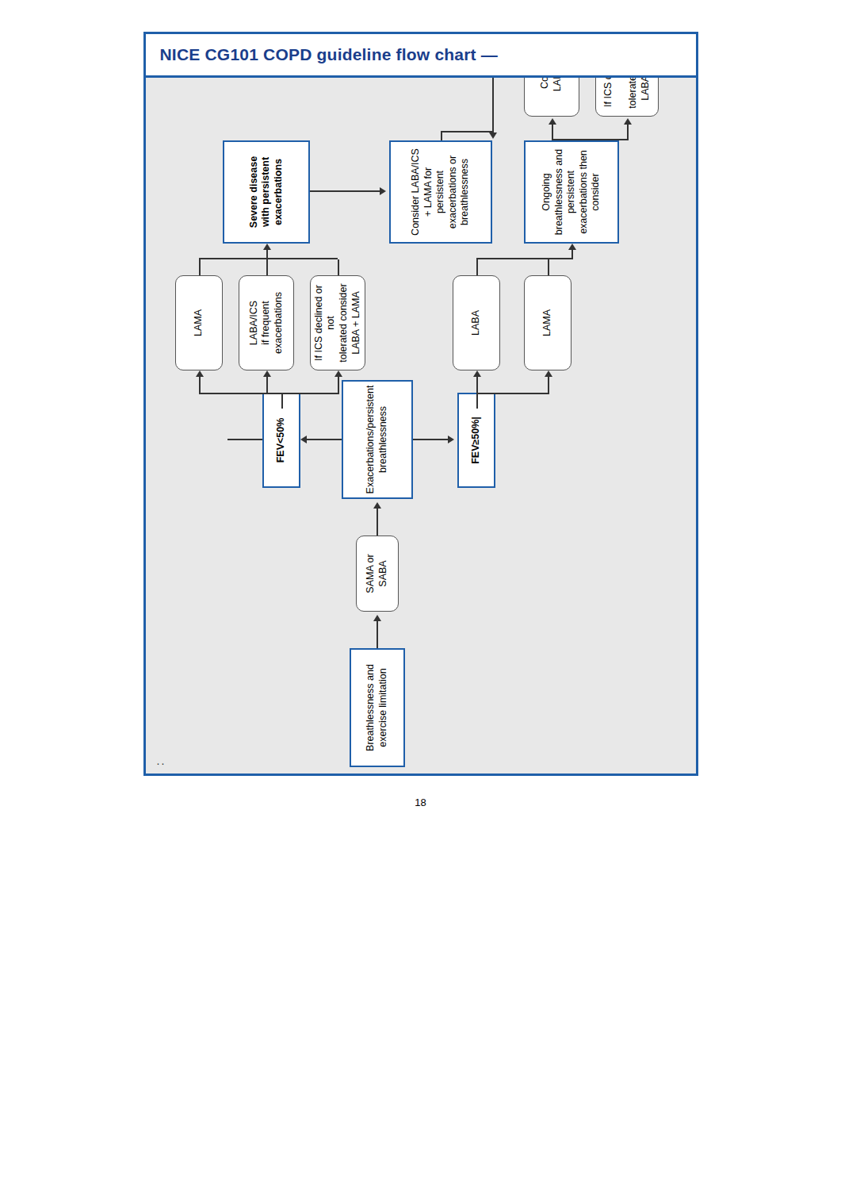NICE CG101 COPD guideline flow chart —
..
Breathlessness and exercise limitation
SAMA or SABA
Exacerbations/persistent breathlessness
FEV<50%
LAMA
LABA/ICS
if frequent
exacerbations
If ICS declined or not
tolerated consider
LABA + LAMA
Severe disease with persistent exacerbations
Consider LABA/ICS + LAMA for persistent exacerbations or breathlessness
FEV≥50%|
LABA
LAMA
Ongoing breathlessness and persistent exacerbations then consider
============ Consider LABA/ICS & If ICS declined boxes ============
Consider
LABA/ICS
If ICS declined or not
tolerated consider
LABA + LAMA
18